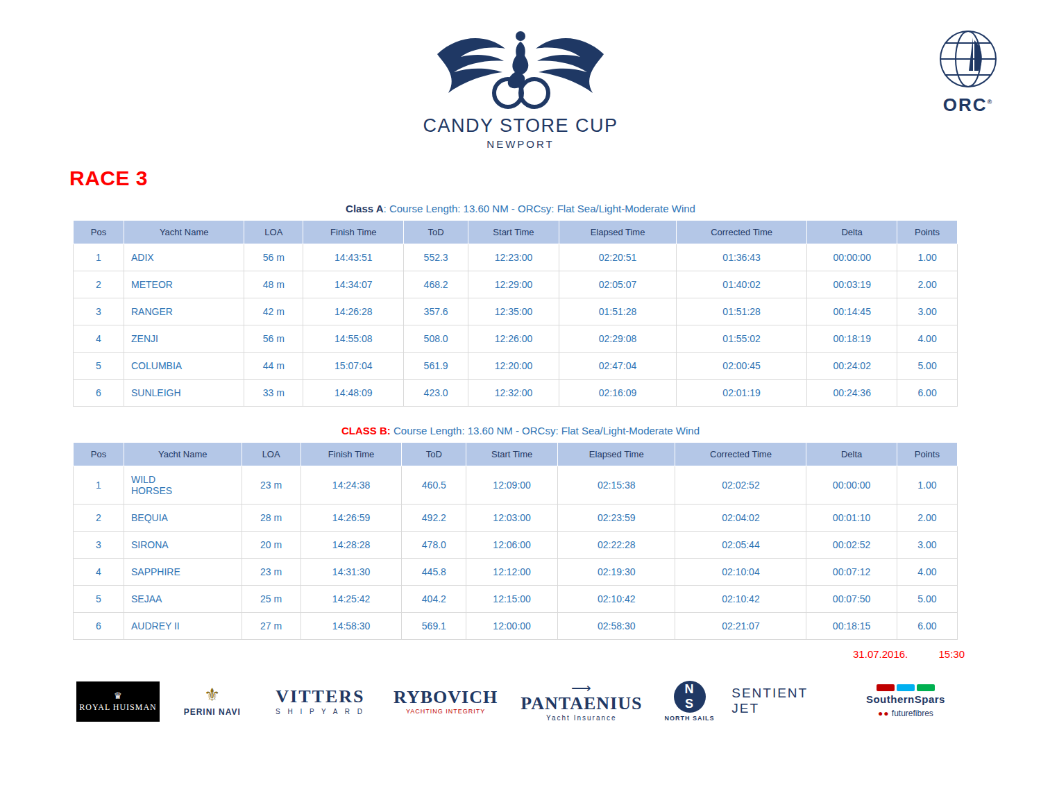CANDY STORE CUP
NEWPORT
ORC®
RACE 3
Class A: Course Length: 13.60 NM - ORCsy: Flat Sea/Light-Moderate Wind
| Pos | Yacht Name | LOA | Finish Time | ToD | Start Time | Elapsed Time | Corrected Time | Delta | Points | |
| --- | --- | --- | --- | --- | --- | --- | --- | --- | --- | --- |
| 1 | ADIX | 56 m | 14:43:51 | 552.3 | 12:23:00 | 02:20:51 | 01:36:43 | 00:00:00 | 1.00 | |
| 2 | METEOR | 48 m | 14:34:07 | 468.2 | 12:29:00 | 02:05:07 | 01:40:02 | 00:03:19 | 2.00 | |
| 3 | RANGER | 42 m | 14:26:28 | 357.6 | 12:35:00 | 01:51:28 | 01:51:28 | 00:14:45 | 3.00 | |
| 4 | ZENJI | 56 m | 14:55:08 | 508.0 | 12:26:00 | 02:29:08 | 01:55:02 | 00:18:19 | 4.00 | |
| 5 | COLUMBIA | 44 m | 15:07:04 | 561.9 | 12:20:00 | 02:47:04 | 02:00:45 | 00:24:02 | 5.00 | |
| 6 | SUNLEIGH | 33 m | 14:48:09 | 423.0 | 12:32:00 | 02:16:09 | 02:01:19 | 00:24:36 | 6.00 | |
CLASS B: Course Length: 13.60 NM - ORCsy: Flat Sea/Light-Moderate Wind
| Pos | Yacht Name | LOA | Finish Time | ToD | Start Time | Elapsed Time | Corrected Time | Delta | Points | |
| --- | --- | --- | --- | --- | --- | --- | --- | --- | --- | --- |
| 1 | WILD HORSES | 23 m | 14:24:38 | 460.5 | 12:09:00 | 02:15:38 | 02:02:52 | 00:00:00 | 1.00 | |
| 2 | BEQUIA | 28 m | 14:26:59 | 492.2 | 12:03:00 | 02:23:59 | 02:04:02 | 00:01:10 | 2.00 | |
| 3 | SIRONA | 20 m | 14:28:28 | 478.0 | 12:06:00 | 02:22:28 | 02:05:44 | 00:02:52 | 3.00 | |
| 4 | SAPPHIRE | 23 m | 14:31:30 | 445.8 | 12:12:00 | 02:19:30 | 02:10:04 | 00:07:12 | 4.00 | |
| 5 | SEJAA | 25 m | 14:25:42 | 404.2 | 12:15:00 | 02:10:42 | 02:10:42 | 00:07:50 | 5.00 | |
| 6 | AUDREY II | 27 m | 14:58:30 | 569.1 | 12:00:00 | 02:58:30 | 02:21:07 | 00:18:15 | 6.00 | |
31.07.2016. 15:30
♛
ROYAL HUISMAN
⚜
PERINI NAVI
VITTERS
S H I P Y A R D
RYBOVICH
YACHTING INTEGRITY
⟶
PANTAENIUS
Yacht Insurance
N
S
NORTH SAILS
SENTIENT
JET
SouthernSpars
●● futurefibres